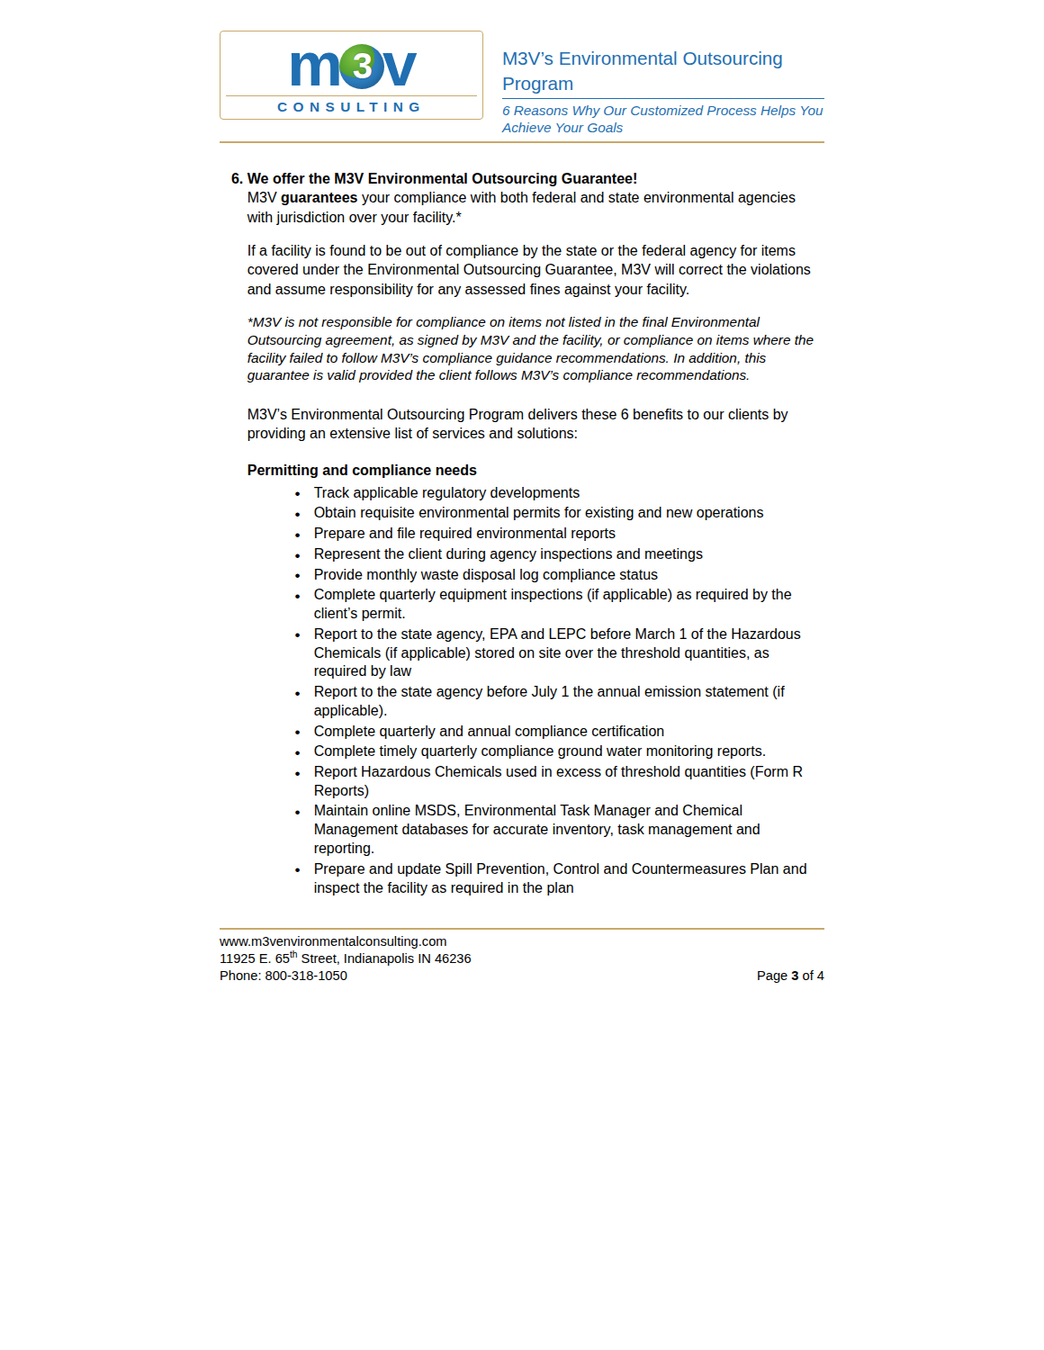m v
Consulting
M3V’s Environmental Outsourcing Program
6 Reasons Why Our Customized Process Helps You Achieve Your Goals
We offer the M3V Environmental Outsourcing Guarantee!
M3V guarantees your compliance with both federal and state environmental agencies with jurisdiction over your facility.*
If a facility is found to be out of compliance by the state or the federal agency for items covered under the Environmental Outsourcing Guarantee, M3V will correct the violations and assume responsibility for any assessed fines against your facility.
*M3V is not responsible for compliance on items not listed in the final Environmental Outsourcing agreement, as signed by M3V and the facility, or compliance on items where the facility failed to follow M3V’s compliance guidance recommendations. In addition, this guarantee is valid provided the client follows M3V’s compliance recommendations.
M3V’s Environmental Outsourcing Program delivers these 6 benefits to our clients by providing an extensive list of services and solutions:
Permitting and compliance needs
Track applicable regulatory developments
Obtain requisite environmental permits for existing and new operations
Prepare and file required environmental reports
Represent the client during agency inspections and meetings
Provide monthly waste disposal log compliance status
Complete quarterly equipment inspections (if applicable) as required by the client’s permit.
Report to the state agency, EPA and LEPC before March 1 of the Hazardous Chemicals (if applicable) stored on site over the threshold quantities, as required by law
Report to the state agency before July 1 the annual emission statement (if applicable).
Complete quarterly and annual compliance certification
Complete timely quarterly compliance ground water monitoring reports.
Report Hazardous Chemicals used in excess of threshold quantities (Form R Reports)
Maintain online MSDS, Environmental Task Manager and Chemical Management databases for accurate inventory, task management and reporting.
Prepare and update Spill Prevention, Control and Countermeasures Plan and inspect the facility as required in the plan
www.m3venvironmentalconsulting.com 11925 E. 65th Street, Indianapolis IN 46236
Phone: 800-318-1050 Page 3 of 4